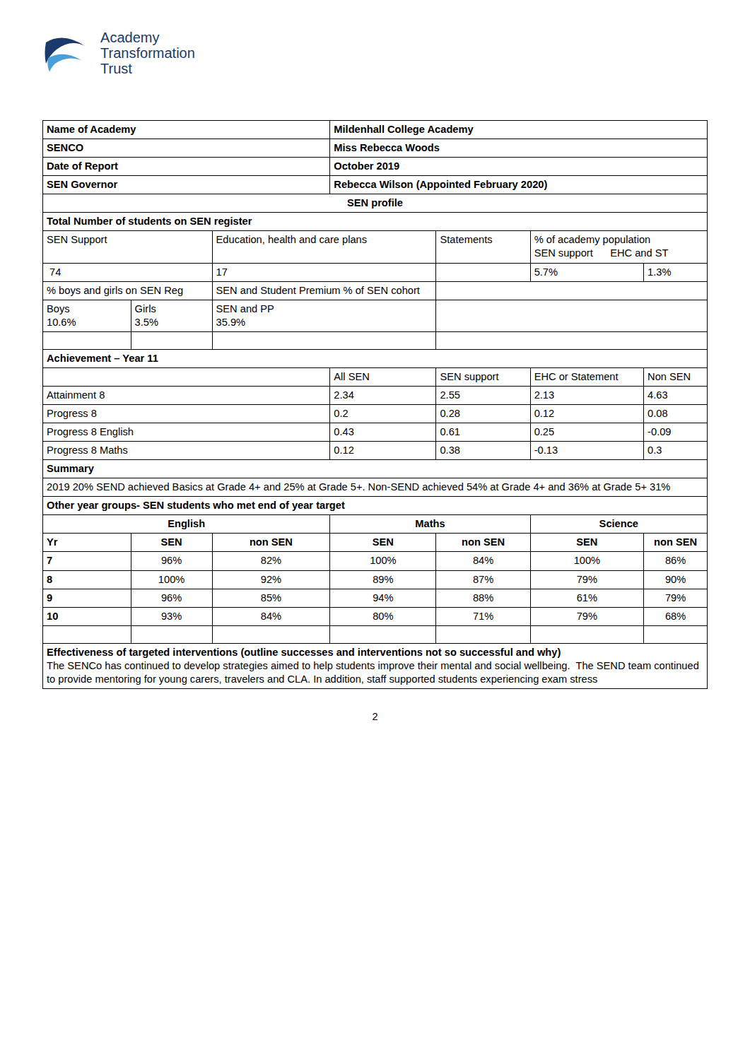Academy
Transformation
Trust
| Name of Academy | Mildenhall College Academy |
| SENCO | Miss Rebecca Woods |
| Date of Report | October 2019 |
| SEN Governor | Rebecca Wilson (Appointed February 2020) |
| SEN profile |
| Total Number of students on SEN register |
| SEN Support | Education, health and care plans | Statements | % of academy population SEN support EHC and ST |
| 74 | 17 | | 5.7% | 1.3% |
| % boys and girls on SEN Reg | SEN and Student Premium % of SEN cohort | |
| Boys 10.6% | Girls 3.5% | SEN and PP 35.9% | |
| Achievement – Year 11 |
| | All SEN | SEN support | EHC or Statement | Non SEN |
| Attainment 8 | 2.34 | 2.55 | 2.13 | 4.63 |
| Progress 8 | 0.2 | 0.28 | 0.12 | 0.08 |
| Progress 8 English | 0.43 | 0.61 | 0.25 | -0.09 |
| Progress 8 Maths | 0.12 | 0.38 | -0.13 | 0.3 |
| Summary |
| 2019 20% SEND achieved Basics at Grade 4+ and 25% at Grade 5+. Non-SEND achieved 54% at Grade 4+ and 36% at Grade 5+ 31% |
| Other year groups- SEN students who met end of year target |
| English | Maths | Science |
| Yr | SEN | non SEN | SEN | non SEN | SEN | non SEN |
| 7 | 96% | 82% | 100% | 84% | 100% | 86% |
| 8 | 100% | 92% | 89% | 87% | 79% | 90% |
| 9 | 96% | 85% | 94% | 88% | 61% | 79% |
| 10 | 93% | 84% | 80% | 71% | 79% | 68% |
| Effectiveness of targeted interventions (outline successes and interventions not so successful and why) The SENCo has continued to develop strategies aimed to help students improve their mental and social wellbeing. The SEND team continued to provide mentoring for young carers, travelers and CLA. In addition, staff supported students experiencing exam stress |
2